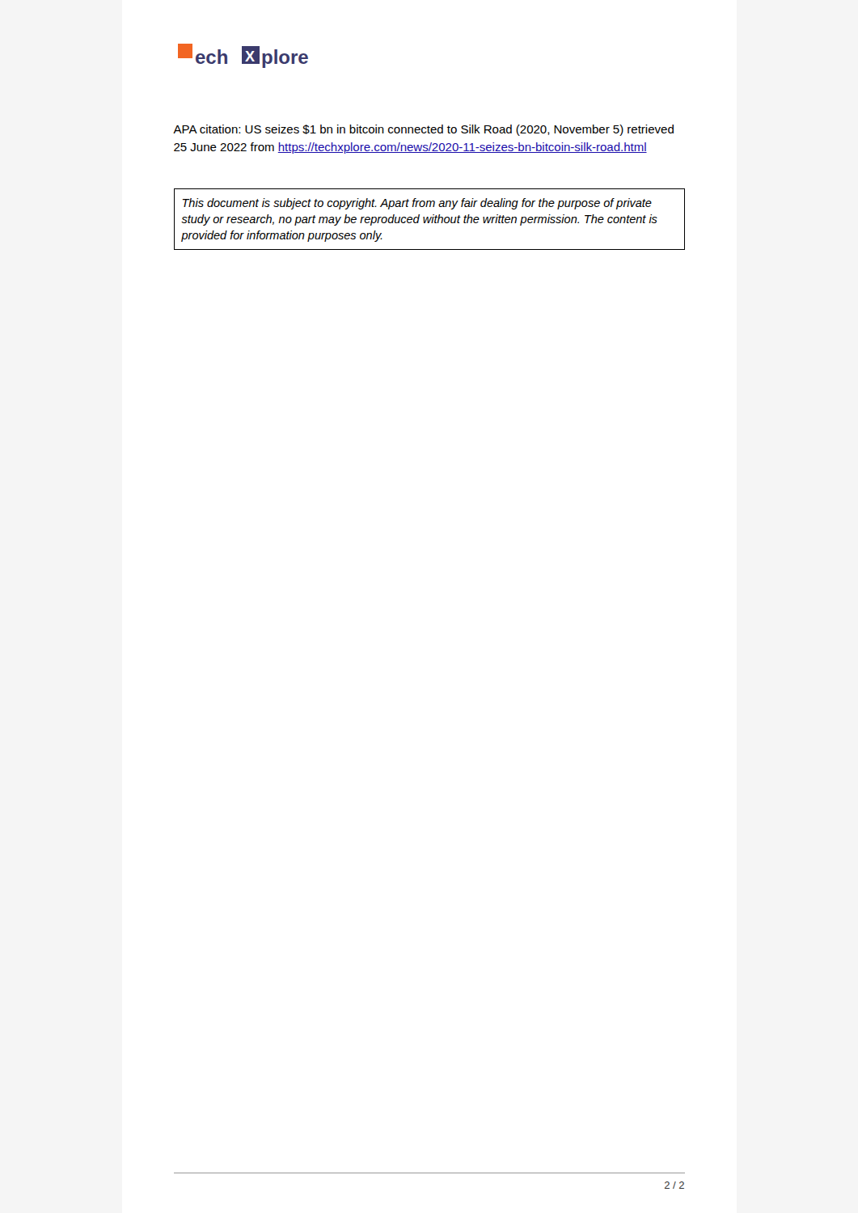APA citation: US seizes $1 bn in bitcoin connected to Silk Road (2020, November 5) retrieved 25 June 2022 from https://techxplore.com/news/2020-11-seizes-bn-bitcoin-silk-road.html
This document is subject to copyright. Apart from any fair dealing for the purpose of private study or research, no part may be reproduced without the written permission. The content is provided for information purposes only.
2 / 2